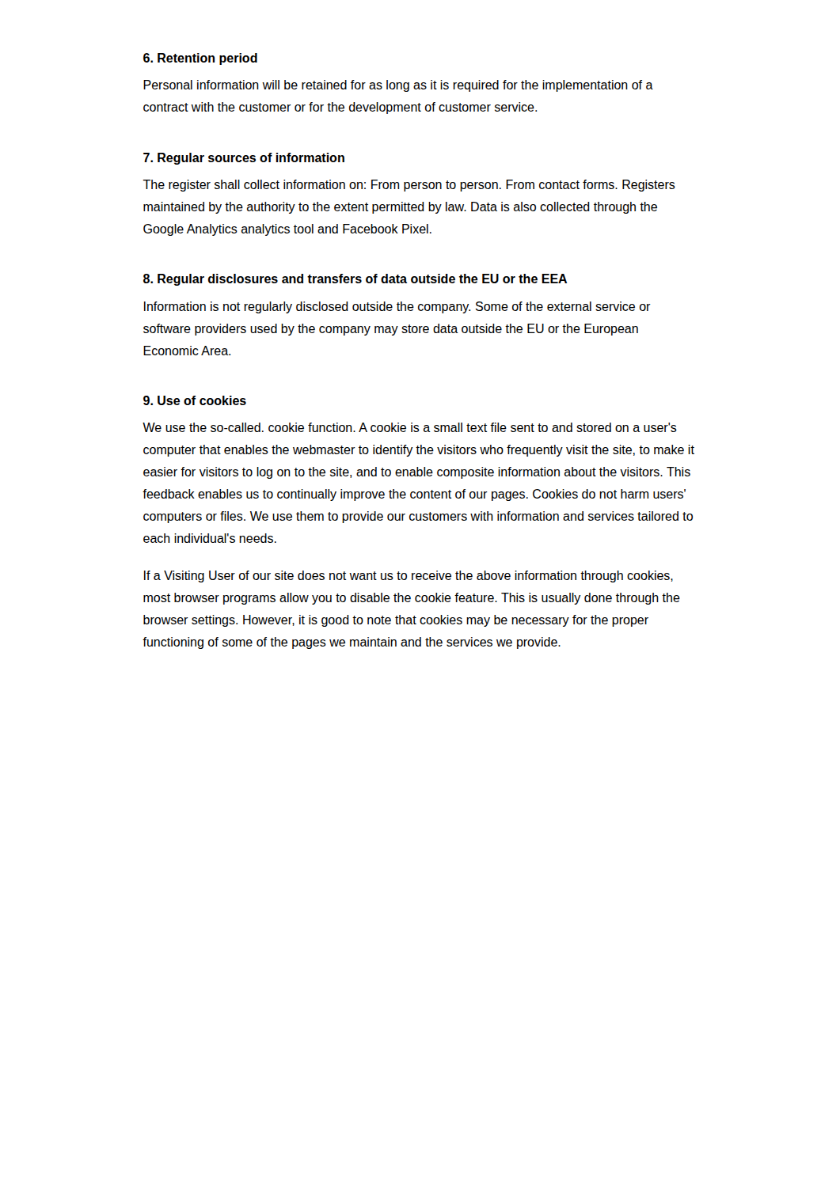6. Retention period
Personal information will be retained for as long as it is required for the implementation of a contract with the customer or for the development of customer service.
7. Regular sources of information
The register shall collect information on: From person to person. From contact forms. Registers maintained by the authority to the extent permitted by law. Data is also collected through the Google Analytics analytics tool and Facebook Pixel.
8. Regular disclosures and transfers of data outside the EU or the EEA
Information is not regularly disclosed outside the company. Some of the external service or software providers used by the company may store data outside the EU or the European Economic Area.
9. Use of cookies
We use the so-called. cookie function. A cookie is a small text file sent to and stored on a user's computer that enables the webmaster to identify the visitors who frequently visit the site, to make it easier for visitors to log on to the site, and to enable composite information about the visitors. This feedback enables us to continually improve the content of our pages. Cookies do not harm users' computers or files. We use them to provide our customers with information and services tailored to each individual's needs.
If a Visiting User of our site does not want us to receive the above information through cookies, most browser programs allow you to disable the cookie feature. This is usually done through the browser settings. However, it is good to note that cookies may be necessary for the proper functioning of some of the pages we maintain and the services we provide.